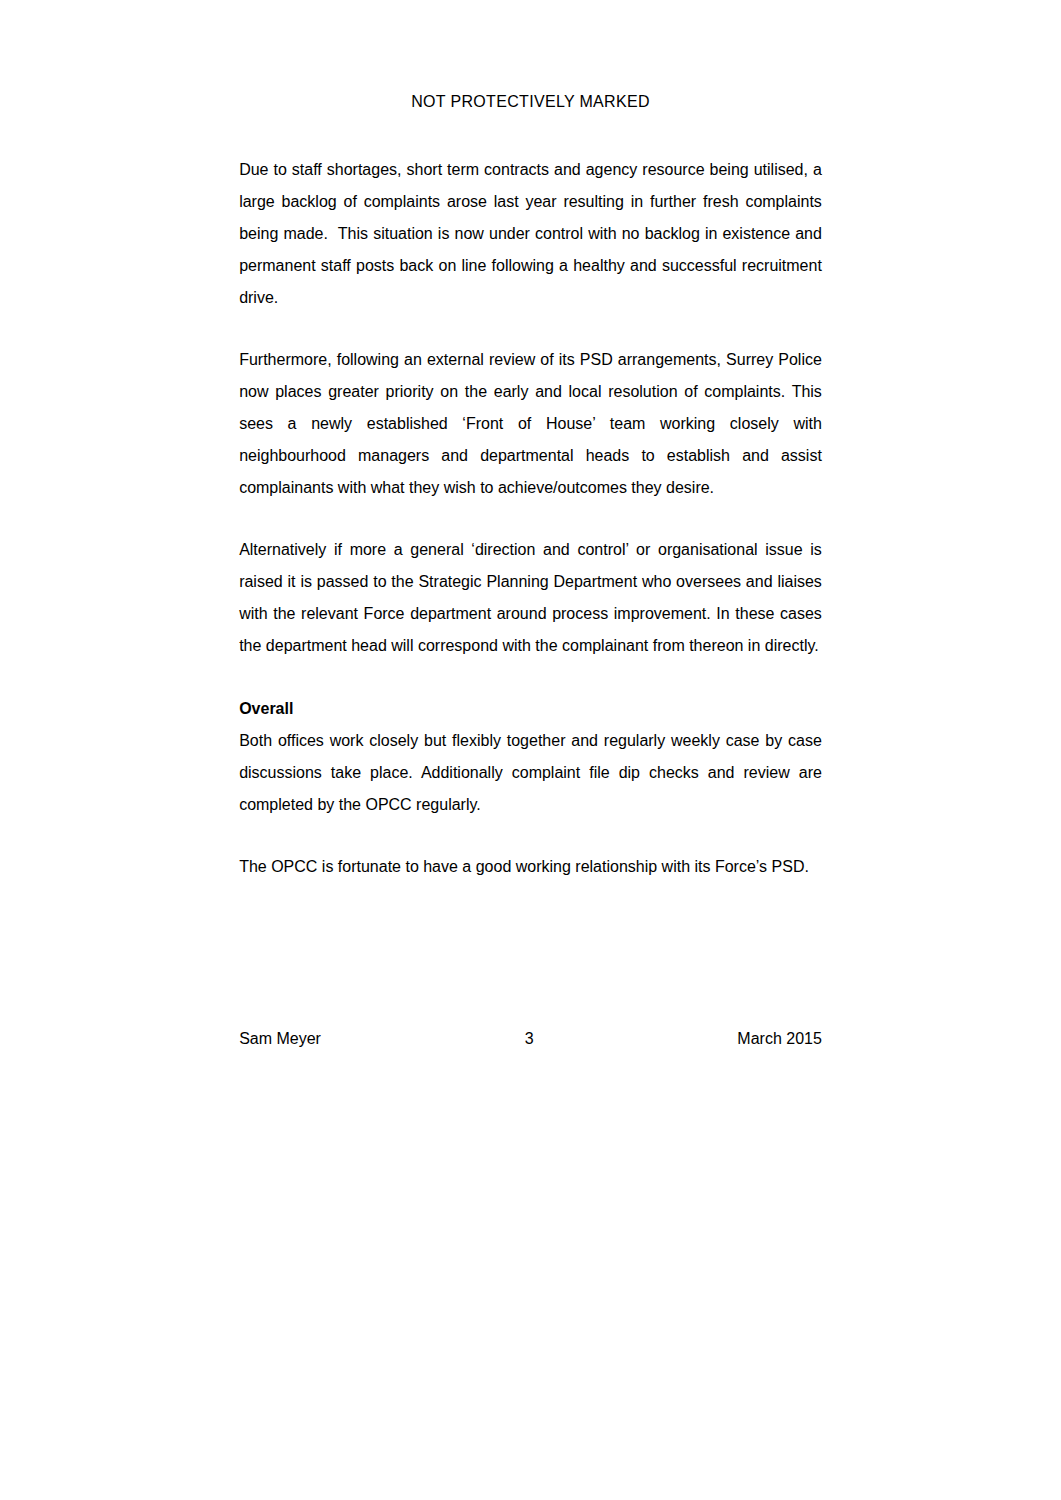NOT PROTECTIVELY MARKED
Due to staff shortages, short term contracts and agency resource being utilised, a large backlog of complaints arose last year resulting in further fresh complaints being made. This situation is now under control with no backlog in existence and permanent staff posts back on line following a healthy and successful recruitment drive.
Furthermore, following an external review of its PSD arrangements, Surrey Police now places greater priority on the early and local resolution of complaints. This sees a newly established ‘Front of House’ team working closely with neighbourhood managers and departmental heads to establish and assist complainants with what they wish to achieve/outcomes they desire.
Alternatively if more a general ‘direction and control’ or organisational issue is raised it is passed to the Strategic Planning Department who oversees and liaises with the relevant Force department around process improvement. In these cases the department head will correspond with the complainant from thereon in directly.
Overall
Both offices work closely but flexibly together and regularly weekly case by case discussions take place. Additionally complaint file dip checks and review are completed by the OPCC regularly.
The OPCC is fortunate to have a good working relationship with its Force’s PSD.
Sam Meyer 3 March 2015